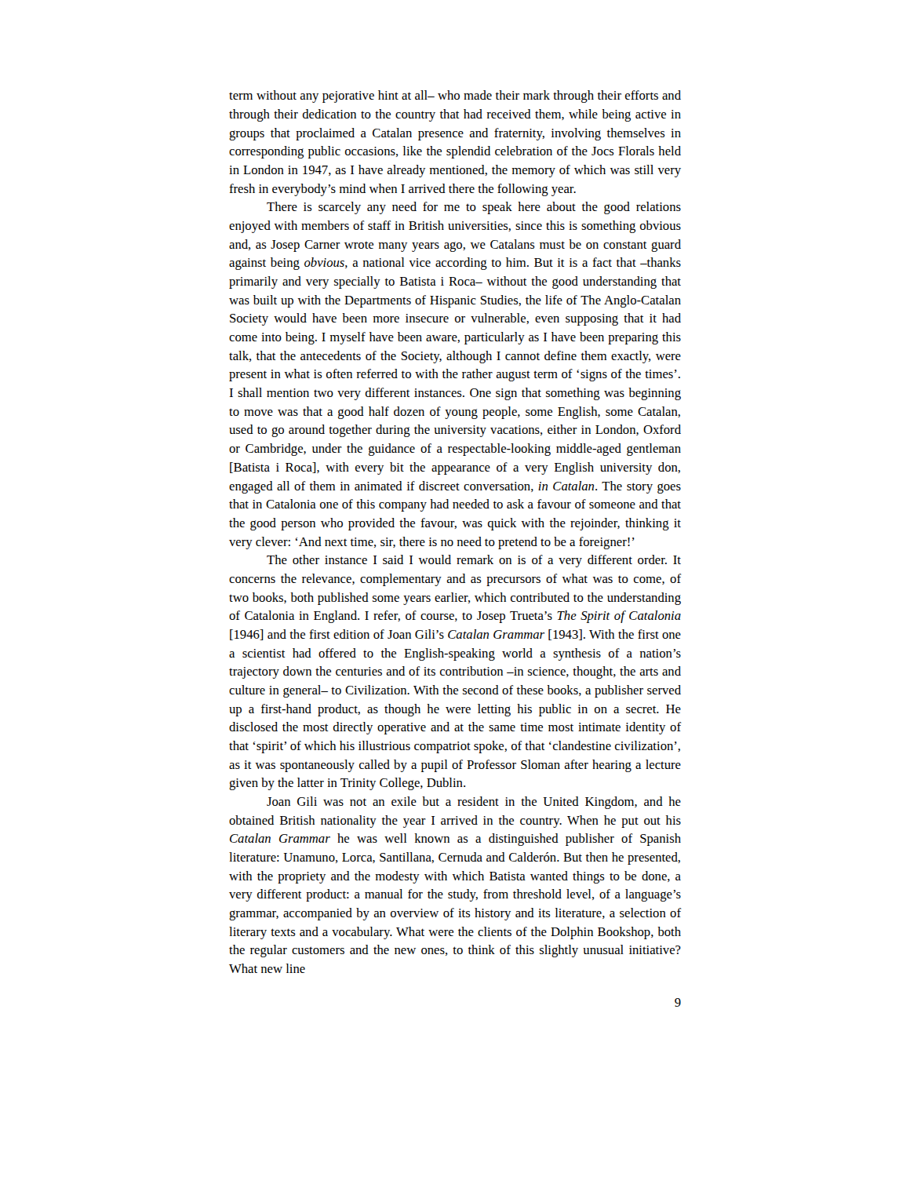term without any pejorative hint at all– who made their mark through their efforts and through their dedication to the country that had received them, while being active in groups that proclaimed a Catalan presence and fraternity, involving themselves in corresponding public occasions, like the splendid celebration of the Jocs Florals held in London in 1947, as I have already mentioned, the memory of which was still very fresh in everybody’s mind when I arrived there the following year.
There is scarcely any need for me to speak here about the good relations enjoyed with members of staff in British universities, since this is something obvious and, as Josep Carner wrote many years ago, we Catalans must be on constant guard against being obvious, a national vice according to him. But it is a fact that –thanks primarily and very specially to Batista i Roca– without the good understanding that was built up with the Departments of Hispanic Studies, the life of The Anglo-Catalan Society would have been more insecure or vulnerable, even supposing that it had come into being. I myself have been aware, particularly as I have been preparing this talk, that the antecedents of the Society, although I cannot define them exactly, were present in what is often referred to with the rather august term of ‘signs of the times’. I shall mention two very different instances. One sign that something was beginning to move was that a good half dozen of young people, some English, some Catalan, used to go around together during the university vacations, either in London, Oxford or Cambridge, under the guidance of a respectable-looking middle-aged gentleman [Batista i Roca], with every bit the appearance of a very English university don, engaged all of them in animated if discreet conversation, in Catalan. The story goes that in Catalonia one of this company had needed to ask a favour of someone and that the good person who provided the favour, was quick with the rejoinder, thinking it very clever: ‘And next time, sir, there is no need to pretend to be a foreigner!’
The other instance I said I would remark on is of a very different order. It concerns the relevance, complementary and as precursors of what was to come, of two books, both published some years earlier, which contributed to the understanding of Catalonia in England. I refer, of course, to Josep Trueta’s The Spirit of Catalonia [1946] and the first edition of Joan Gili’s Catalan Grammar [1943]. With the first one a scientist had offered to the English-speaking world a synthesis of a nation’s trajectory down the centuries and of its contribution –in science, thought, the arts and culture in general– to Civilization. With the second of these books, a publisher served up a first-hand product, as though he were letting his public in on a secret. He disclosed the most directly operative and at the same time most intimate identity of that ‘spirit’ of which his illustrious compatriot spoke, of that ‘clandestine civilization’, as it was spontaneously called by a pupil of Professor Sloman after hearing a lecture given by the latter in Trinity College, Dublin.
Joan Gili was not an exile but a resident in the United Kingdom, and he obtained British nationality the year I arrived in the country. When he put out his Catalan Grammar he was well known as a distinguished publisher of Spanish literature: Unamuno, Lorca, Santillana, Cernuda and Calderón. But then he presented, with the propriety and the modesty with which Batista wanted things to be done, a very different product: a manual for the study, from threshold level, of a language’s grammar, accompanied by an overview of its history and its literature, a selection of literary texts and a vocabulary. What were the clients of the Dolphin Bookshop, both the regular customers and the new ones, to think of this slightly unusual initiative? What new line
9